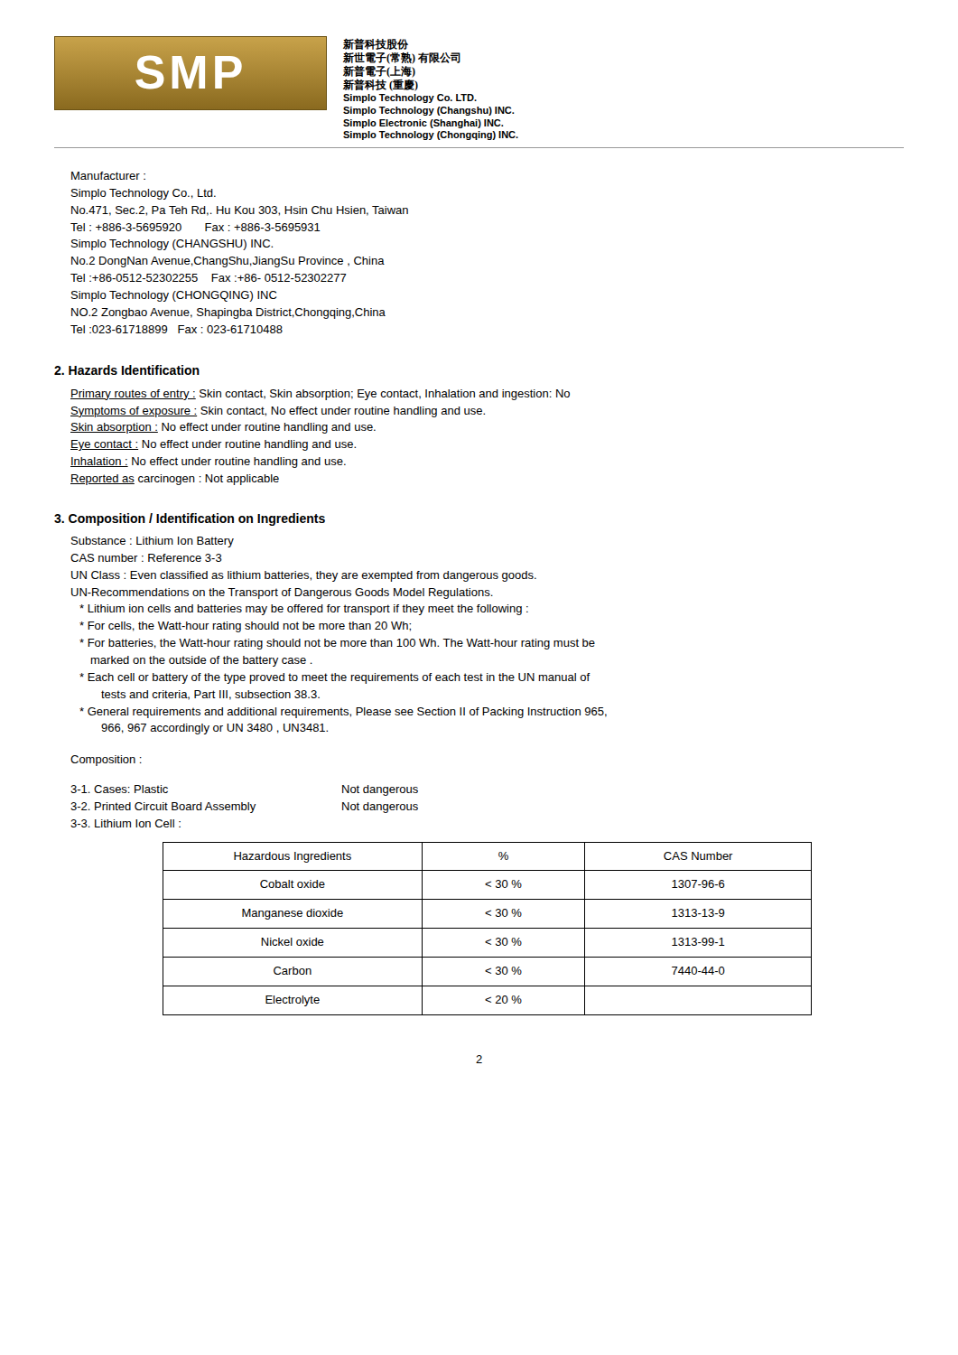SMP
新普科技股份
新世電子(常熟) 有限公司
新普電子(上海)
新普科技 (重慶)
Simplo Technology Co. LTD.
Simplo Technology (Changshu) INC.
Simplo Electronic (Shanghai) INC.
Simplo Technology (Chongqing) INC.
Manufacturer :
Simplo Technology Co., Ltd.
No.471, Sec.2, Pa Teh Rd,. Hu Kou 303, Hsin Chu Hsien, Taiwan
Tel : +886-3-5695920 Fax : +886-3-5695931
Simplo Technology (CHANGSHU) INC.
No.2 DongNan Avenue,ChangShu,JiangSu Province , China
Tel :+86-0512-52302255 Fax :+86- 0512-52302277
Simplo Technology (CHONGQING) INC
NO.2 Zongbao Avenue, Shapingba District,Chongqing,China
Tel :023-61718899 Fax : 023-61710488
2. Hazards Identification
Primary routes of entry : Skin contact, Skin absorption; Eye contact, Inhalation and ingestion: No
Symptoms of exposure : Skin contact, No effect under routine handling and use.
Skin absorption : No effect under routine handling and use.
Eye contact : No effect under routine handling and use.
Inhalation : No effect under routine handling and use.
Reported as carcinogen : Not applicable
3. Composition / Identification on Ingredients
Substance : Lithium Ion Battery
CAS number : Reference 3-3
UN Class : Even classified as lithium batteries, they are exempted from dangerous goods.
UN-Recommendations on the Transport of Dangerous Goods Model Regulations.
* Lithium ion cells and batteries may be offered for transport if they meet the following :
* For cells, the Watt-hour rating should not be more than 20 Wh;
* For batteries, the Watt-hour rating should not be more than 100 Wh. The Watt-hour rating must be
marked on the outside of the battery case .
* Each cell or battery of the type proved to meet the requirements of each test in the UN manual of
tests and criteria, Part III, subsection 38.3.
* General requirements and additional requirements, Please see Section II of Packing Instruction 965,
966, 967 accordingly or UN 3480 , UN3481.
Composition :
3-1. Cases: Plastic Not dangerous
3-2. Printed Circuit Board Assembly Not dangerous
3-3. Lithium Ion Cell :
| Hazardous Ingredients | % | CAS Number |
| --- | --- | --- |
| Cobalt oxide | < 30 % | 1307-96-6 |
| Manganese dioxide | < 30 % | 1313-13-9 |
| Nickel oxide | < 30 % | 1313-99-1 |
| Carbon | < 30 % | 7440-44-0 |
| Electrolyte | < 20 % | |
2